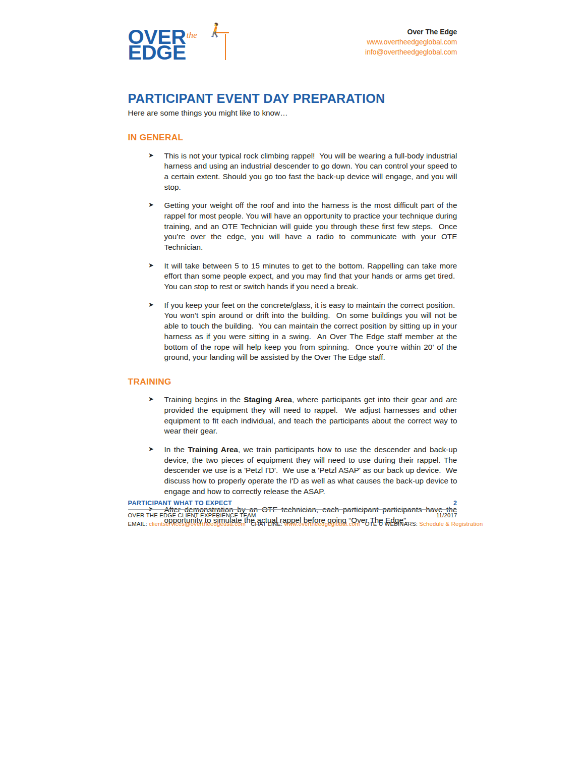OVER the 🚶 EDGE
Over The Edge
www.overtheedgeglobal.com
info@overtheedgeglobal.com
PARTICIPANT EVENT DAY PREPARATION
Here are some things you might like to know…
IN GENERAL
This is not your typical rock climbing rappel! You will be wearing a full-body industrial harness and using an industrial descender to go down. You can control your speed to a certain extent. Should you go too fast the back-up device will engage, and you will stop.
Getting your weight off the roof and into the harness is the most difficult part of the rappel for most people. You will have an opportunity to practice your technique during training, and an OTE Technician will guide you through these first few steps. Once you’re over the edge, you will have a radio to communicate with your OTE Technician.
It will take between 5 to 15 minutes to get to the bottom. Rappelling can take more effort than some people expect, and you may find that your hands or arms get tired. You can stop to rest or switch hands if you need a break.
If you keep your feet on the concrete/glass, it is easy to maintain the correct position. You won’t spin around or drift into the building. On some buildings you will not be able to touch the building. You can maintain the correct position by sitting up in your harness as if you were sitting in a swing. An Over The Edge staff member at the bottom of the rope will help keep you from spinning. Once you’re within 20’ of the ground, your landing will be assisted by the Over The Edge staff.
TRAINING
Training begins in the Staging Area, where participants get into their gear and are provided the equipment they will need to rappel. We adjust harnesses and other equipment to fit each individual, and teach the participants about the correct way to wear their gear.
In the Training Area, we train participants how to use the descender and back-up device, the two pieces of equipment they will need to use during their rappel. The descender we use is a 'Petzl I'D'. We use a 'Petzl ASAP' as our back up device. We discuss how to properly operate the I'D as well as what causes the back-up device to engage and how to correctly release the ASAP.
After demonstration by an OTE technician, each participant participants have the opportunity to simulate the actual rappel before going “Over The Edge”.
PARTICIPANT WHAT TO EXPECT 2
OVER THE EDGE CLIENT EXPERIENCE TEAM 11/2017
EMAIL: clientservices@overtheedgeusa.com CHAT LINE: www.overtheedgeglobal.com OTE U WEBINARS: Schedule & Registration